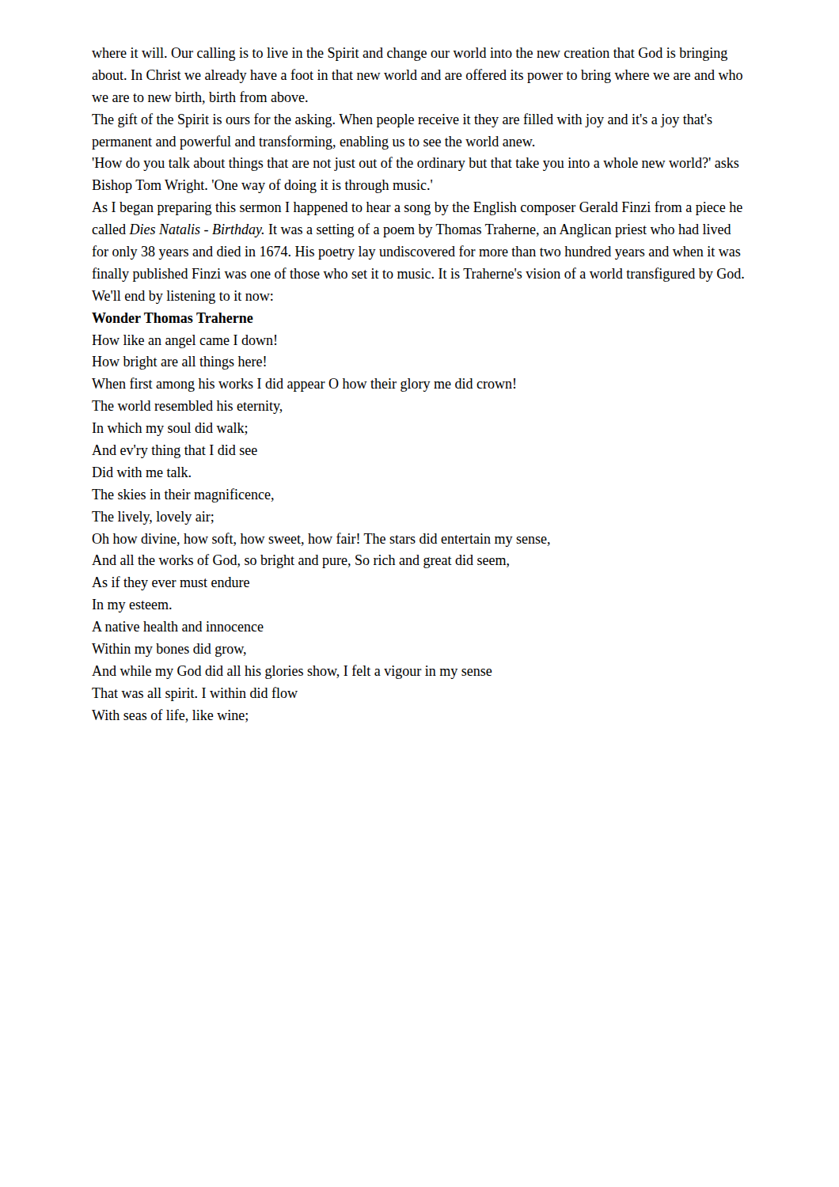where it will. Our calling is to live in the Spirit and change our world into the new creation that God is bringing about. In Christ we already have a foot in that new world and are offered its power to bring where we are and who we are to new birth, birth from above.
The gift of the Spirit is ours for the asking. When people receive it they are filled with joy and it's a joy that's permanent and powerful and transforming, enabling us to see the world anew.
'How do you talk about things that are not just out of the ordinary but that take you into a whole new world?' asks Bishop Tom Wright. 'One way of doing it is through music.'
As I began preparing this sermon I happened to hear a song by the English composer Gerald Finzi from a piece he called Dies Natalis - Birthday. It was a setting of a poem by Thomas Traherne, an Anglican priest who had lived for only 38 years and died in 1674. His poetry lay undiscovered for more than two hundred years and when it was finally published Finzi was one of those who set it to music. It is Traherne's vision of a world transfigured by God.
We'll end by listening to it now:
Wonder Thomas Traherne
How like an angel came I down!
How bright are all things here!
When first among his works I did appear O how their glory me did crown!
The world resembled his eternity,
In which my soul did walk;
And ev'ry thing that I did see
Did with me talk.
The skies in their magnificence,
The lively, lovely air;
Oh how divine, how soft, how sweet, how fair! The stars did entertain my sense,
And all the works of God, so bright and pure, So rich and great did seem,
As if they ever must endure
In my esteem.
A native health and innocence
Within my bones did grow,
And while my God did all his glories show, I felt a vigour in my sense
That was all spirit. I within did flow
With seas of life, like wine;